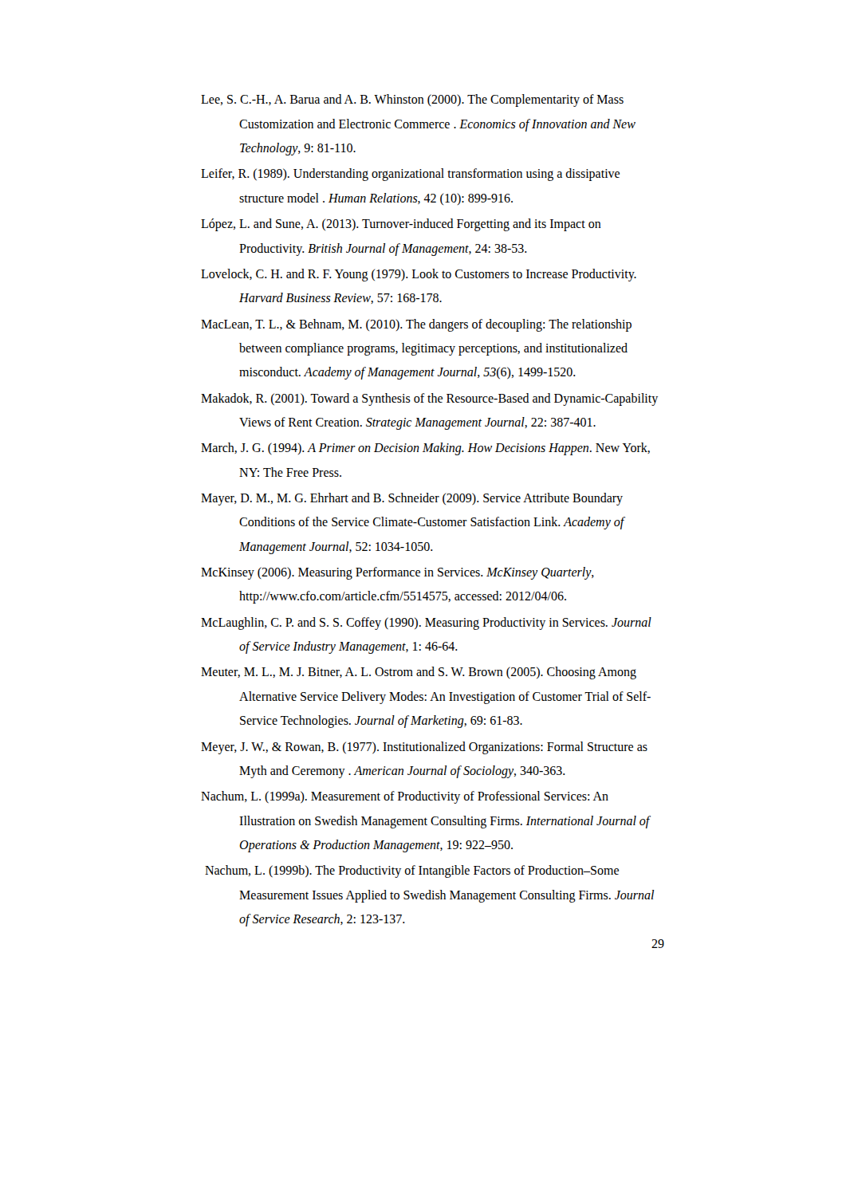Lee, S. C.-H., A. Barua and A. B. Whinston (2000). The Complementarity of Mass Customization and Electronic Commerce . Economics of Innovation and New Technology, 9: 81-110.
Leifer, R. (1989). Understanding organizational transformation using a dissipative structure model . Human Relations, 42 (10): 899-916.
López, L. and Sune, A. (2013). Turnover-induced Forgetting and its Impact on Productivity. British Journal of Management, 24: 38-53.
Lovelock, C. H. and R. F. Young (1979). Look to Customers to Increase Productivity. Harvard Business Review, 57: 168-178.
MacLean, T. L., & Behnam, M. (2010). The dangers of decoupling: The relationship between compliance programs, legitimacy perceptions, and institutionalized misconduct. Academy of Management Journal, 53(6), 1499-1520.
Makadok, R. (2001). Toward a Synthesis of the Resource-Based and Dynamic-Capability Views of Rent Creation. Strategic Management Journal, 22: 387-401.
March, J. G. (1994). A Primer on Decision Making. How Decisions Happen. New York, NY: The Free Press.
Mayer, D. M., M. G. Ehrhart and B. Schneider (2009). Service Attribute Boundary Conditions of the Service Climate-Customer Satisfaction Link. Academy of Management Journal, 52: 1034-1050.
McKinsey (2006). Measuring Performance in Services. McKinsey Quarterly, http://www.cfo.com/article.cfm/5514575, accessed: 2012/04/06.
McLaughlin, C. P. and S. S. Coffey (1990). Measuring Productivity in Services. Journal of Service Industry Management, 1: 46-64.
Meuter, M. L., M. J. Bitner, A. L. Ostrom and S. W. Brown (2005). Choosing Among Alternative Service Delivery Modes: An Investigation of Customer Trial of Self-Service Technologies. Journal of Marketing, 69: 61-83.
Meyer, J. W., & Rowan, B. (1977). Institutionalized Organizations: Formal Structure as Myth and Ceremony . American Journal of Sociology, 340-363.
Nachum, L. (1999a). Measurement of Productivity of Professional Services: An Illustration on Swedish Management Consulting Firms. International Journal of Operations & Production Management, 19: 922–950.
Nachum, L. (1999b). The Productivity of Intangible Factors of Production–Some Measurement Issues Applied to Swedish Management Consulting Firms. Journal of Service Research, 2: 123-137.
29